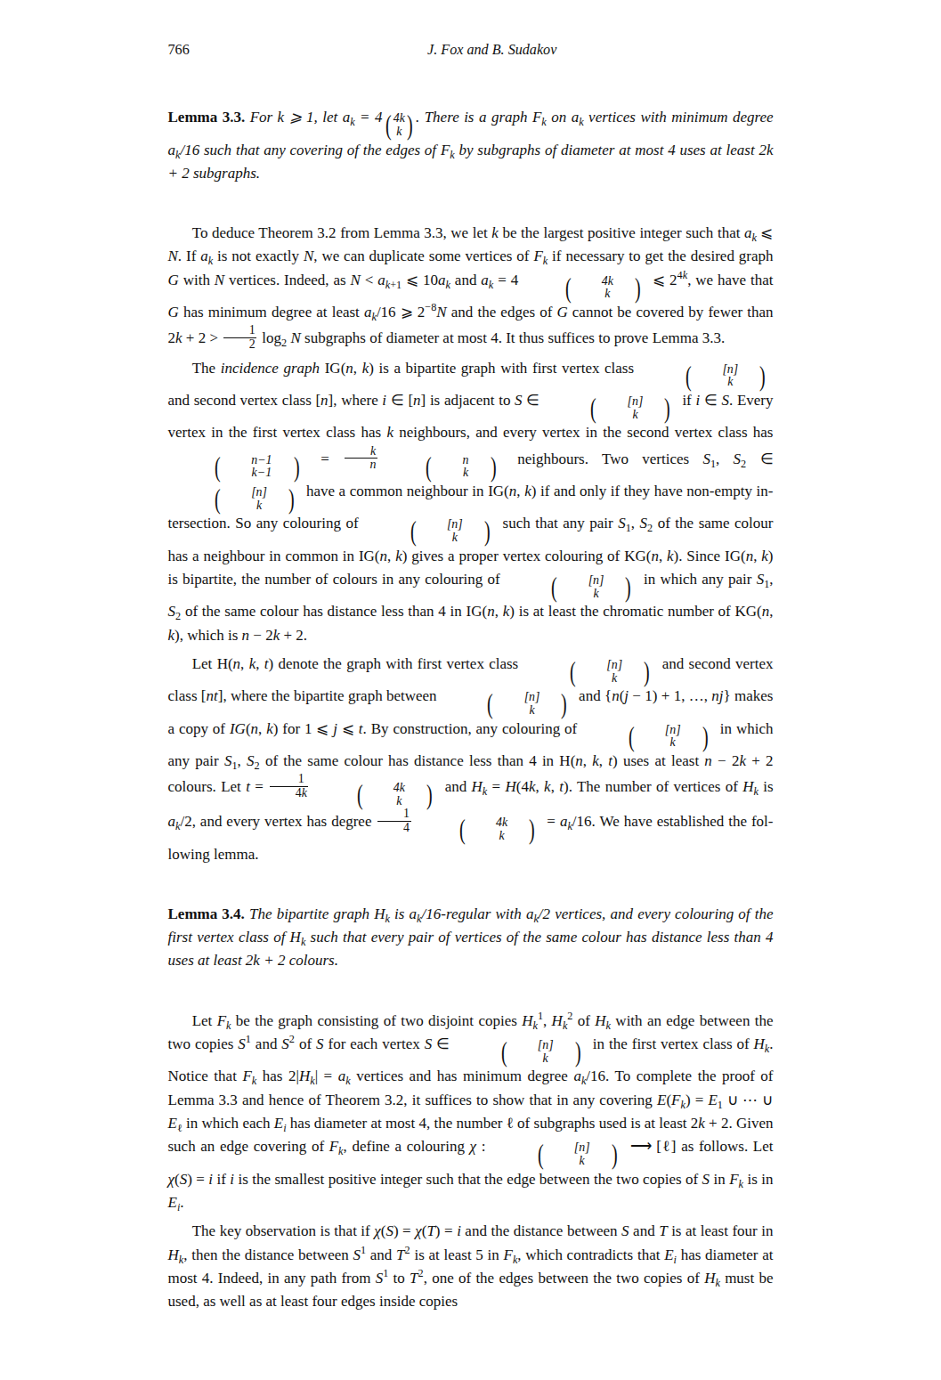766 J. Fox and B. Sudakov
Lemma 3.3. For k ⩾ 1, let ak = 4(4k k). There is a graph Fk on ak vertices with minimum degree ak/16 such that any covering of the edges of Fk by subgraphs of diameter at most 4 uses at least 2k + 2 subgraphs.
To deduce Theorem 3.2 from Lemma 3.3, we let k be the largest positive integer such that ak ⩽ N. If ak is not exactly N, we can duplicate some vertices of Fk if necessary to get the desired graph G with N vertices. Indeed, as N < ak+1 ⩽ 10ak and ak = 4(4k k) ⩽ 24k, we have that G has minimum degree at least ak/16 ⩾ 2−8N and the edges of G cannot be covered by fewer than 2k + 2 > 12 log2 N subgraphs of diameter at most 4. It thus suffices to prove Lemma 3.3.
The incidence graph IG(n, k) is a bipartite graph with first vertex class ([n] k) and second vertex class [n], where i ∈ [n] is adjacent to S ∈ ([n] k) if i ∈ S. Every vertex in the first vertex class has k neighbours, and every vertex in the second vertex class has (n−1 k−1) = kn(nk) neighbours. Two vertices S1, S2 ∈ ([n] k) have a common neighbour in IG(n, k) if and only if they have non-empty intersection. So any colouring of ([n] k) such that any pair S1, S2 of the same colour has a neighbour in common in IG(n, k) gives a proper vertex colouring of KG(n, k). Since IG(n, k) is bipartite, the number of colours in any colouring of ([n] k) in which any pair S1, S2 of the same colour has distance less than 4 in IG(n, k) is at least the chromatic number of KG(n, k), which is n − 2k + 2.
Let H(n, k, t) denote the graph with first vertex class ([n] k) and second vertex class [nt], where the bipartite graph between ([n] k) and {n(j − 1) + 1, …, nj} makes a copy of IG(n, k) for 1 ⩽ j ⩽ t. By construction, any colouring of ([n] k) in which any pair S1, S2 of the same colour has distance less than 4 in H(n, k, t) uses at least n − 2k + 2 colours. Let t = 14k(4k k) and Hk = H(4k, k, t). The number of vertices of Hk is ak/2, and every vertex has degree 14(4k k) = ak/16. We have established the following lemma.
Lemma 3.4. The bipartite graph Hk is ak/16-regular with ak/2 vertices, and every colouring of the first vertex class of Hk such that every pair of vertices of the same colour has distance less than 4 uses at least 2k + 2 colours.
Let Fk be the graph consisting of two disjoint copies Hk1, Hk2 of Hk with an edge between the two copies S1 and S2 of S for each vertex S ∈ ([n] k) in the first vertex class of Hk. Notice that Fk has 2|Hk| = ak vertices and has minimum degree ak/16. To complete the proof of Lemma 3.3 and hence of Theorem 3.2, it suffices to show that in any covering E(Fk) = E1 ∪ ⋯ ∪ Eℓ in which each Ei has diameter at most 4, the number ℓ of subgraphs used is at least 2k + 2. Given such an edge covering of Fk, define a colouring χ : ([n] k) ⟶ [ℓ] as follows. Let χ(S) = i if i is the smallest positive integer such that the edge between the two copies of S in Fk is in Ei.
The key observation is that if χ(S) = χ(T) = i and the distance between S and T is at least four in Hk, then the distance between S1 and T2 is at least 5 in Fk, which contradicts that Ei has diameter at most 4. Indeed, in any path from S1 to T2, one of the edges between the two copies of Hk must be used, as well as at least four edges inside copies